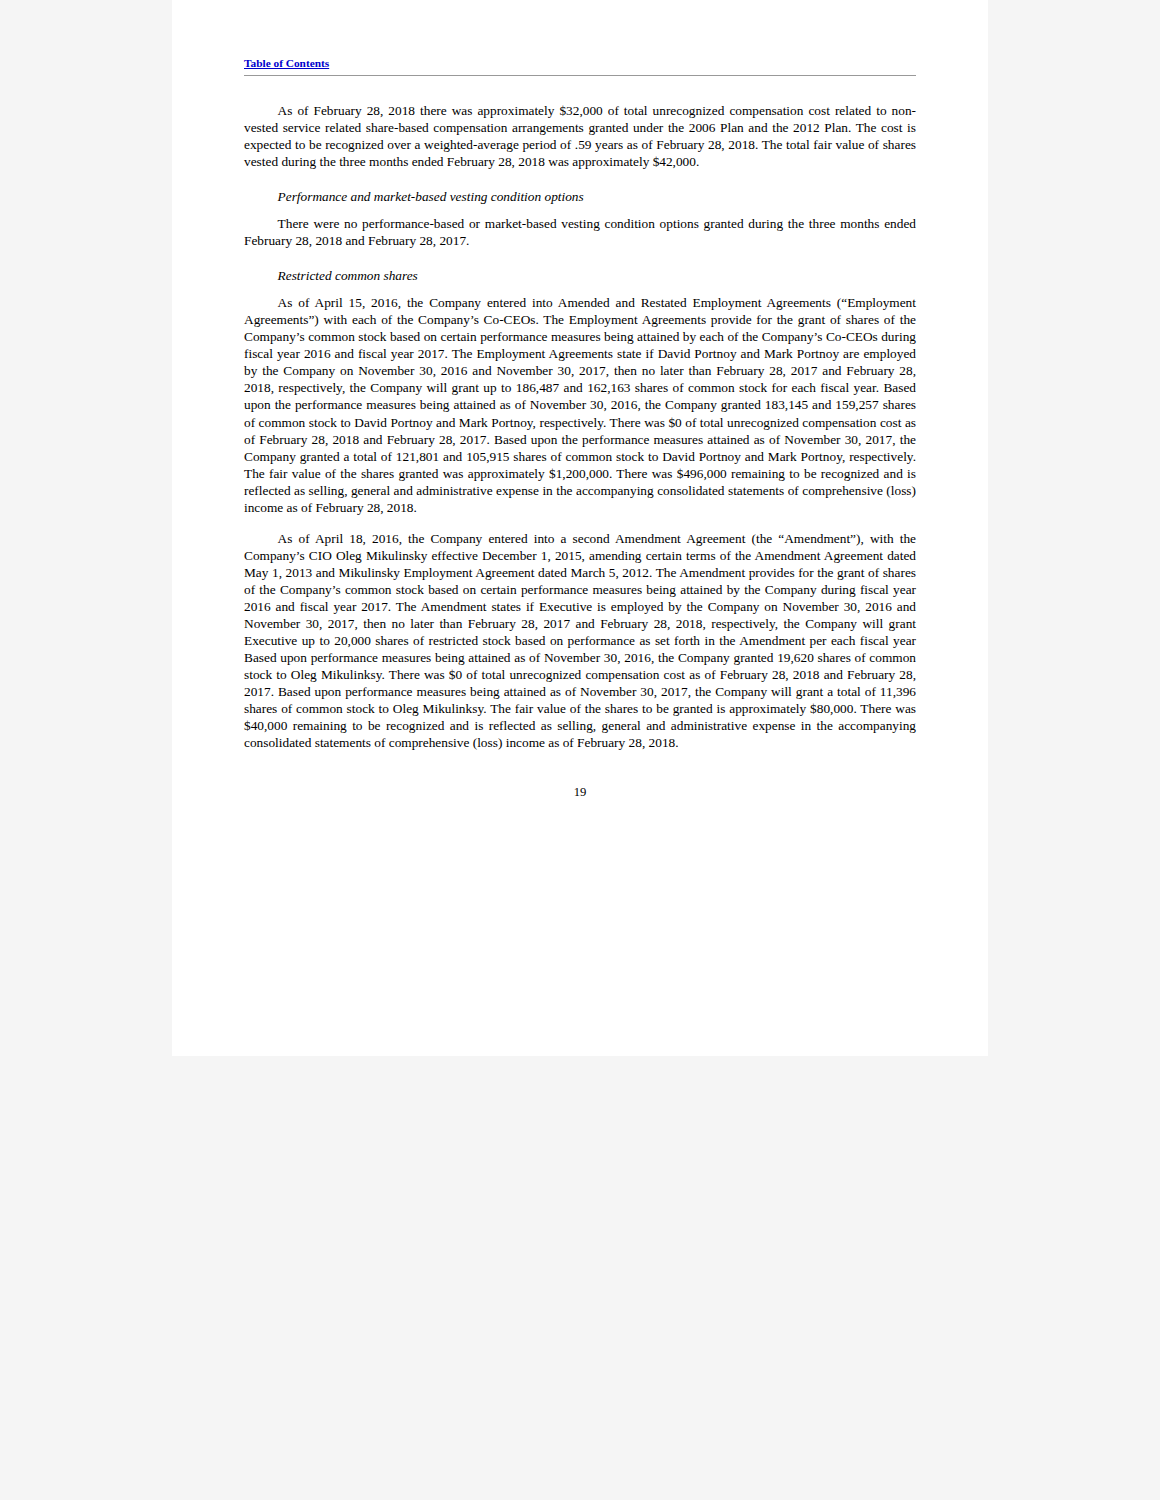Table of Contents
As of February 28, 2018 there was approximately $32,000 of total unrecognized compensation cost related to non-vested service related share-based compensation arrangements granted under the 2006 Plan and the 2012 Plan. The cost is expected to be recognized over a weighted-average period of .59 years as of February 28, 2018. The total fair value of shares vested during the three months ended February 28, 2018 was approximately $42,000.
Performance and market-based vesting condition options
There were no performance-based or market-based vesting condition options granted during the three months ended February 28, 2018 and February 28, 2017.
Restricted common shares
As of April 15, 2016, the Company entered into Amended and Restated Employment Agreements (“Employment Agreements”) with each of the Company’s Co-CEOs. The Employment Agreements provide for the grant of shares of the Company’s common stock based on certain performance measures being attained by each of the Company’s Co-CEOs during fiscal year 2016 and fiscal year 2017. The Employment Agreements state if David Portnoy and Mark Portnoy are employed by the Company on November 30, 2016 and November 30, 2017, then no later than February 28, 2017 and February 28, 2018, respectively, the Company will grant up to 186,487 and 162,163 shares of common stock for each fiscal year. Based upon the performance measures being attained as of November 30, 2016, the Company granted 183,145 and 159,257 shares of common stock to David Portnoy and Mark Portnoy, respectively. There was $0 of total unrecognized compensation cost as of February 28, 2018 and February 28, 2017. Based upon the performance measures attained as of November 30, 2017, the Company granted a total of 121,801 and 105,915 shares of common stock to David Portnoy and Mark Portnoy, respectively. The fair value of the shares granted was approximately $1,200,000. There was $496,000 remaining to be recognized and is reflected as selling, general and administrative expense in the accompanying consolidated statements of comprehensive (loss) income as of February 28, 2018.
As of April 18, 2016, the Company entered into a second Amendment Agreement (the “Amendment”), with the Company’s CIO Oleg Mikulinsky effective December 1, 2015, amending certain terms of the Amendment Agreement dated May 1, 2013 and Mikulinsky Employment Agreement dated March 5, 2012. The Amendment provides for the grant of shares of the Company’s common stock based on certain performance measures being attained by the Company during fiscal year 2016 and fiscal year 2017. The Amendment states if Executive is employed by the Company on November 30, 2016 and November 30, 2017, then no later than February 28, 2017 and February 28, 2018, respectively, the Company will grant Executive up to 20,000 shares of restricted stock based on performance as set forth in the Amendment per each fiscal year Based upon performance measures being attained as of November 30, 2016, the Company granted 19,620 shares of common stock to Oleg Mikulinksy. There was $0 of total unrecognized compensation cost as of February 28, 2018 and February 28, 2017. Based upon performance measures being attained as of November 30, 2017, the Company will grant a total of 11,396 shares of common stock to Oleg Mikulinksy. The fair value of the shares to be granted is approximately $80,000. There was $40,000 remaining to be recognized and is reflected as selling, general and administrative expense in the accompanying consolidated statements of comprehensive (loss) income as of February 28, 2018.
19